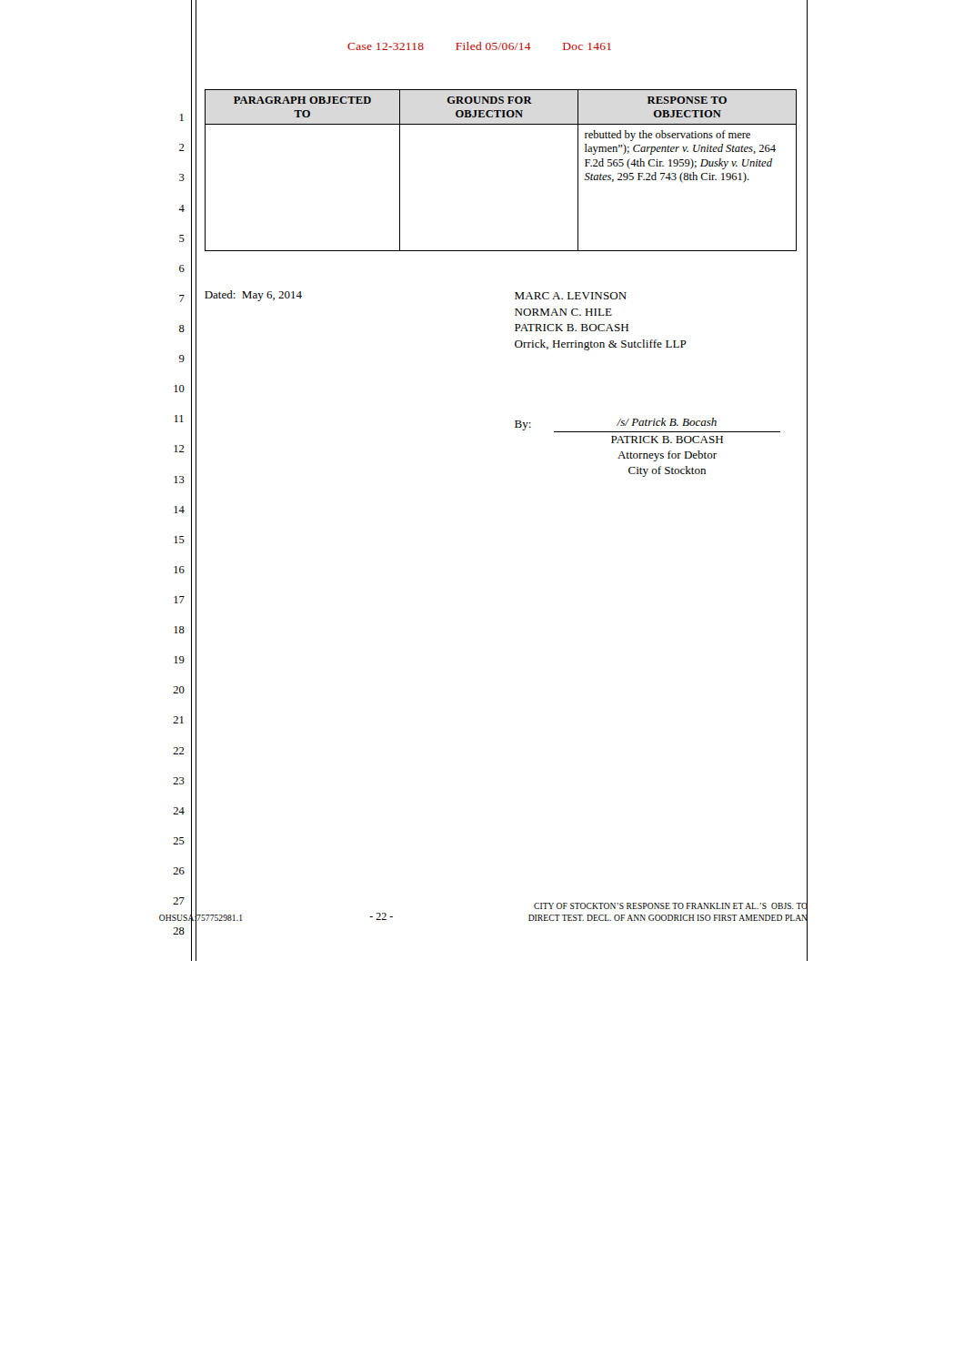Case 12-32118 Filed 05/06/14 Doc 1461
1
2
3
4
5
6
7
8
9
10
11
12
13
14
15
16
17
18
19
20
21
22
23
24
25
26
27
28
| PARAGRAPH OBJECTED TO | GROUNDS FOR OBJECTION | RESPONSE TO OBJECTION |
| --- | --- | --- |
| | | rebutted by the observations of mere laymen”); Carpenter v. United States , 264 F.2d 565 (4th Cir. 1959); Dusky v. United States , 295 F.2d 743 (8th Cir. 1961). |
Dated: May 6, 2014
MARC A. LEVINSON
NORMAN C. HILE
PATRICK B. BOCASH
Orrick, Herrington & Sutcliffe LLP
By:
/s/ Patrick B. Bocash
PATRICK B. BOCASH
Attorneys for Debtor
City of Stockton
OHSUSA:757752981.1
- 22 -
CITY OF STOCKTON’S RESPONSE TO FRANKLIN ET AL.’S OBJS. TO DIRECT TEST. DECL. OF ANN GOODRICH ISO FIRST AMENDED PLAN